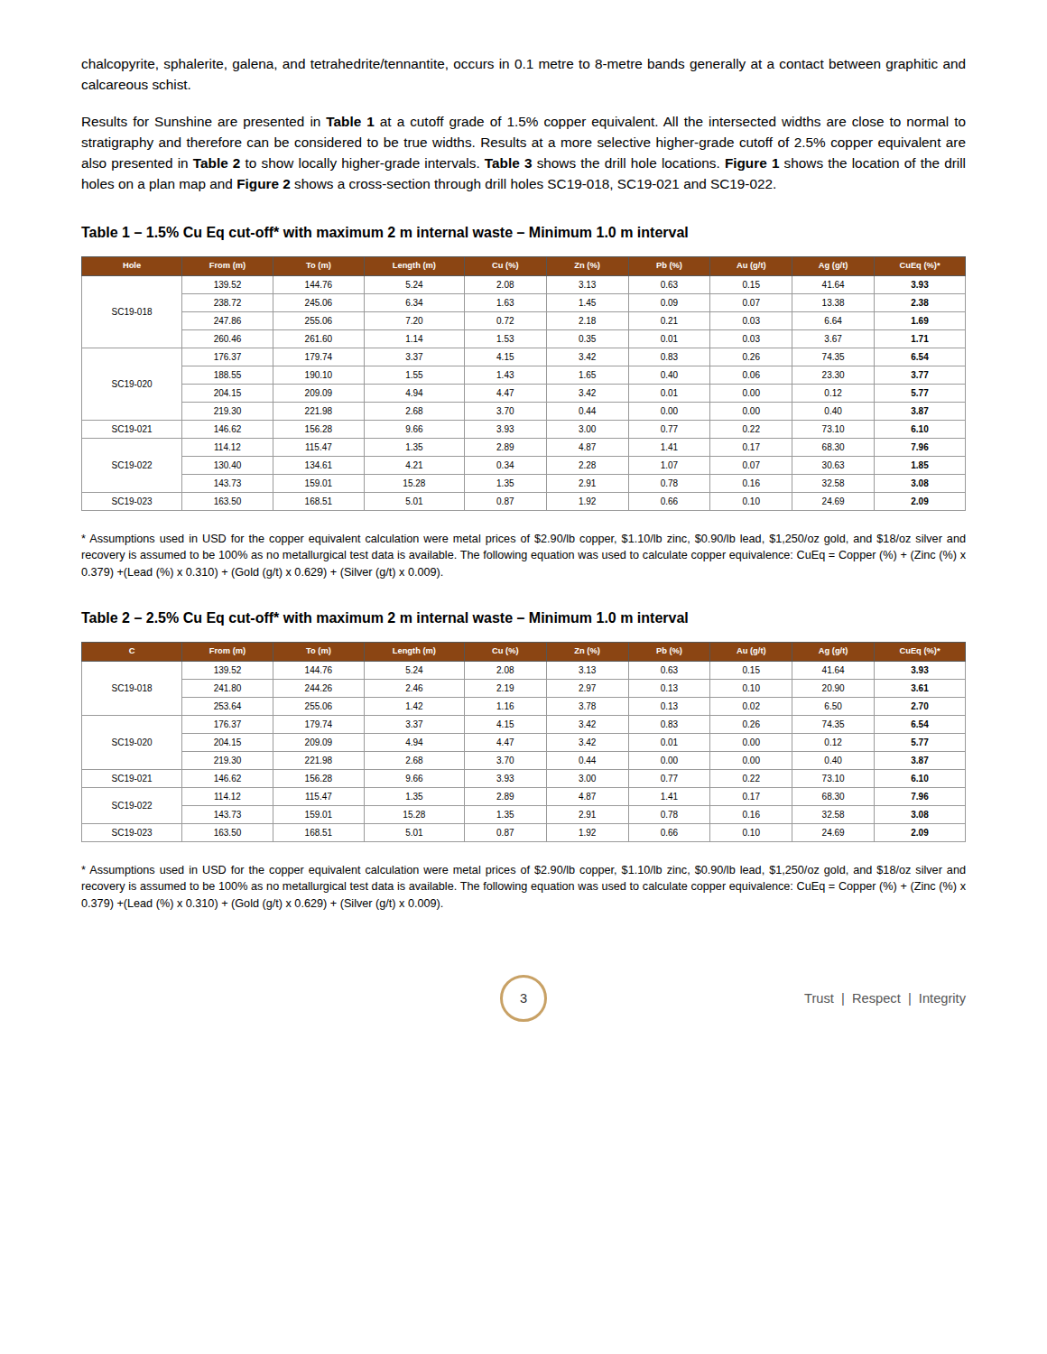chalcopyrite, sphalerite, galena, and tetrahedrite/tennantite, occurs in 0.1 metre to 8-metre bands generally at a contact between graphitic and calcareous schist.
Results for Sunshine are presented in Table 1 at a cutoff grade of 1.5% copper equivalent. All the intersected widths are close to normal to stratigraphy and therefore can be considered to be true widths. Results at a more selective higher-grade cutoff of 2.5% copper equivalent are also presented in Table 2 to show locally higher-grade intervals. Table 3 shows the drill hole locations. Figure 1 shows the location of the drill holes on a plan map and Figure 2 shows a cross-section through drill holes SC19-018, SC19-021 and SC19-022.
Table 1 – 1.5% Cu Eq cut-off* with maximum 2 m internal waste – Minimum 1.0 m interval
| Hole | From (m) | To (m) | Length (m) | Cu (%) | Zn (%) | Pb (%) | Au (g/t) | Ag (g/t) | CuEq (%)* |
| --- | --- | --- | --- | --- | --- | --- | --- | --- | --- |
| SC19-018 | 139.52 | 144.76 | 5.24 | 2.08 | 3.13 | 0.63 | 0.15 | 41.64 | 3.93 |
| 238.72 | 245.06 | 6.34 | 1.63 | 1.45 | 0.09 | 0.07 | 13.38 | 2.38 |
| 247.86 | 255.06 | 7.20 | 0.72 | 2.18 | 0.21 | 0.03 | 6.64 | 1.69 |
| 260.46 | 261.60 | 1.14 | 1.53 | 0.35 | 0.01 | 0.03 | 3.67 | 1.71 |
| SC19-020 | 176.37 | 179.74 | 3.37 | 4.15 | 3.42 | 0.83 | 0.26 | 74.35 | 6.54 |
| 188.55 | 190.10 | 1.55 | 1.43 | 1.65 | 0.40 | 0.06 | 23.30 | 3.77 |
| 204.15 | 209.09 | 4.94 | 4.47 | 3.42 | 0.01 | 0.00 | 0.12 | 5.77 |
| 219.30 | 221.98 | 2.68 | 3.70 | 0.44 | 0.00 | 0.00 | 0.40 | 3.87 |
| SC19-021 | 146.62 | 156.28 | 9.66 | 3.93 | 3.00 | 0.77 | 0.22 | 73.10 | 6.10 |
| SC19-022 | 114.12 | 115.47 | 1.35 | 2.89 | 4.87 | 1.41 | 0.17 | 68.30 | 7.96 |
| 130.40 | 134.61 | 4.21 | 0.34 | 2.28 | 1.07 | 0.07 | 30.63 | 1.85 |
| 143.73 | 159.01 | 15.28 | 1.35 | 2.91 | 0.78 | 0.16 | 32.58 | 3.08 |
| SC19-023 | 163.50 | 168.51 | 5.01 | 0.87 | 1.92 | 0.66 | 0.10 | 24.69 | 2.09 |
* Assumptions used in USD for the copper equivalent calculation were metal prices of $2.90/lb copper, $1.10/lb zinc, $0.90/lb lead, $1,250/oz gold, and $18/oz silver and recovery is assumed to be 100% as no metallurgical test data is available. The following equation was used to calculate copper equivalence: CuEq = Copper (%) + (Zinc (%) x 0.379) +(Lead (%) x 0.310) + (Gold (g/t) x 0.629) + (Silver (g/t) x 0.009).
Table 2 – 2.5% Cu Eq cut-off* with maximum 2 m internal waste – Minimum 1.0 m interval
| C | From (m) | To (m) | Length (m) | Cu (%) | Zn (%) | Pb (%) | Au (g/t) | Ag (g/t) | CuEq (%)* |
| --- | --- | --- | --- | --- | --- | --- | --- | --- | --- |
| SC19-018 | 139.52 | 144.76 | 5.24 | 2.08 | 3.13 | 0.63 | 0.15 | 41.64 | 3.93 |
| 241.80 | 244.26 | 2.46 | 2.19 | 2.97 | 0.13 | 0.10 | 20.90 | 3.61 |
| 253.64 | 255.06 | 1.42 | 1.16 | 3.78 | 0.13 | 0.02 | 6.50 | 2.70 |
| SC19-020 | 176.37 | 179.74 | 3.37 | 4.15 | 3.42 | 0.83 | 0.26 | 74.35 | 6.54 |
| 204.15 | 209.09 | 4.94 | 4.47 | 3.42 | 0.01 | 0.00 | 0.12 | 5.77 |
| 219.30 | 221.98 | 2.68 | 3.70 | 0.44 | 0.00 | 0.00 | 0.40 | 3.87 |
| SC19-021 | 146.62 | 156.28 | 9.66 | 3.93 | 3.00 | 0.77 | 0.22 | 73.10 | 6.10 |
| SC19-022 | 114.12 | 115.47 | 1.35 | 2.89 | 4.87 | 1.41 | 0.17 | 68.30 | 7.96 |
| 143.73 | 159.01 | 15.28 | 1.35 | 2.91 | 0.78 | 0.16 | 32.58 | 3.08 |
| SC19-023 | 163.50 | 168.51 | 5.01 | 0.87 | 1.92 | 0.66 | 0.10 | 24.69 | 2.09 |
* Assumptions used in USD for the copper equivalent calculation were metal prices of $2.90/lb copper, $1.10/lb zinc, $0.90/lb lead, $1,250/oz gold, and $18/oz silver and recovery is assumed to be 100% as no metallurgical test data is available. The following equation was used to calculate copper equivalence: CuEq = Copper (%) + (Zinc (%) x 0.379) +(Lead (%) x 0.310) + (Gold (g/t) x 0.629) + (Silver (g/t) x 0.009).
3
Trust | Respect | Integrity